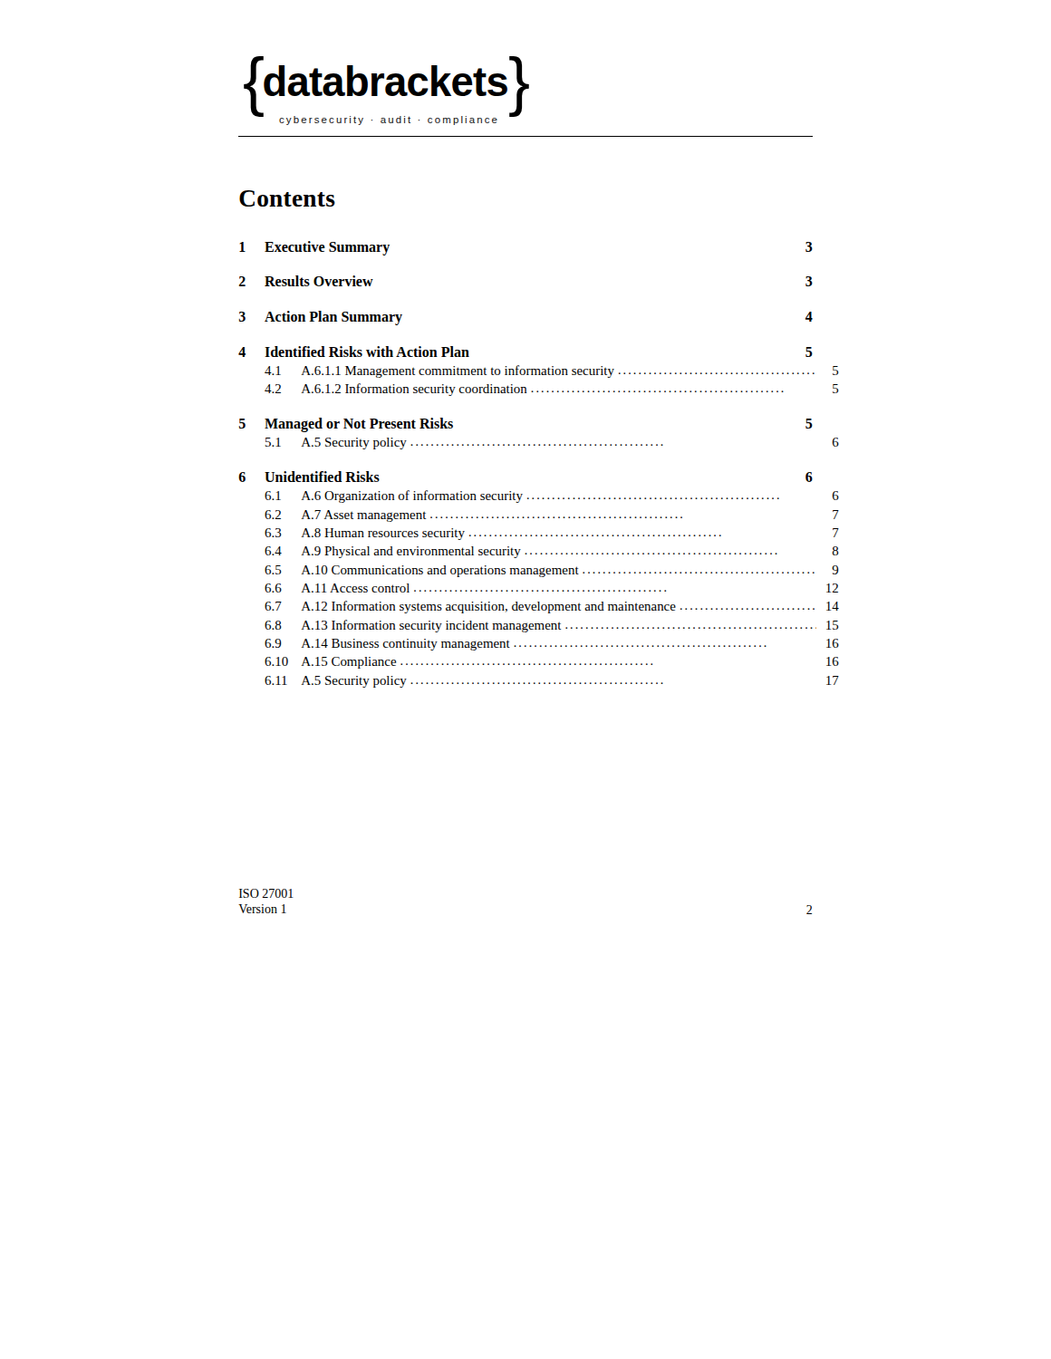{databrackets} cybersecurity · audit · compliance
Contents
1 Executive Summary .................................................. 3
2 Results Overview .................................................. 3
3 Action Plan Summary .................................................. 4
4 Identified Risks with Action Plan .................................................. 5
4.1 A.6.1.1 Management commitment to information security .................................................. 5
4.2 A.6.1.2 Information security coordination .................................................. 5
5 Managed or Not Present Risks .................................................. 5
5.1 A.5 Security policy .................................................. 6
6 Unidentified Risks .................................................. 6
6.1 A.6 Organization of information security .................................................. 6
6.2 A.7 Asset management .................................................. 7
6.3 A.8 Human resources security .................................................. 7
6.4 A.9 Physical and environmental security .................................................. 8
6.5 A.10 Communications and operations management .................................................. 9
6.6 A.11 Access control .................................................. 12
6.7 A.12 Information systems acquisition, development and maintenance .................................................. 14
6.8 A.13 Information security incident management .................................................. 15
6.9 A.14 Business continuity management .................................................. 16
6.10 A.15 Compliance .................................................. 16
6.11 A.5 Security policy .................................................. 17
ISO 27001
Version 1
2